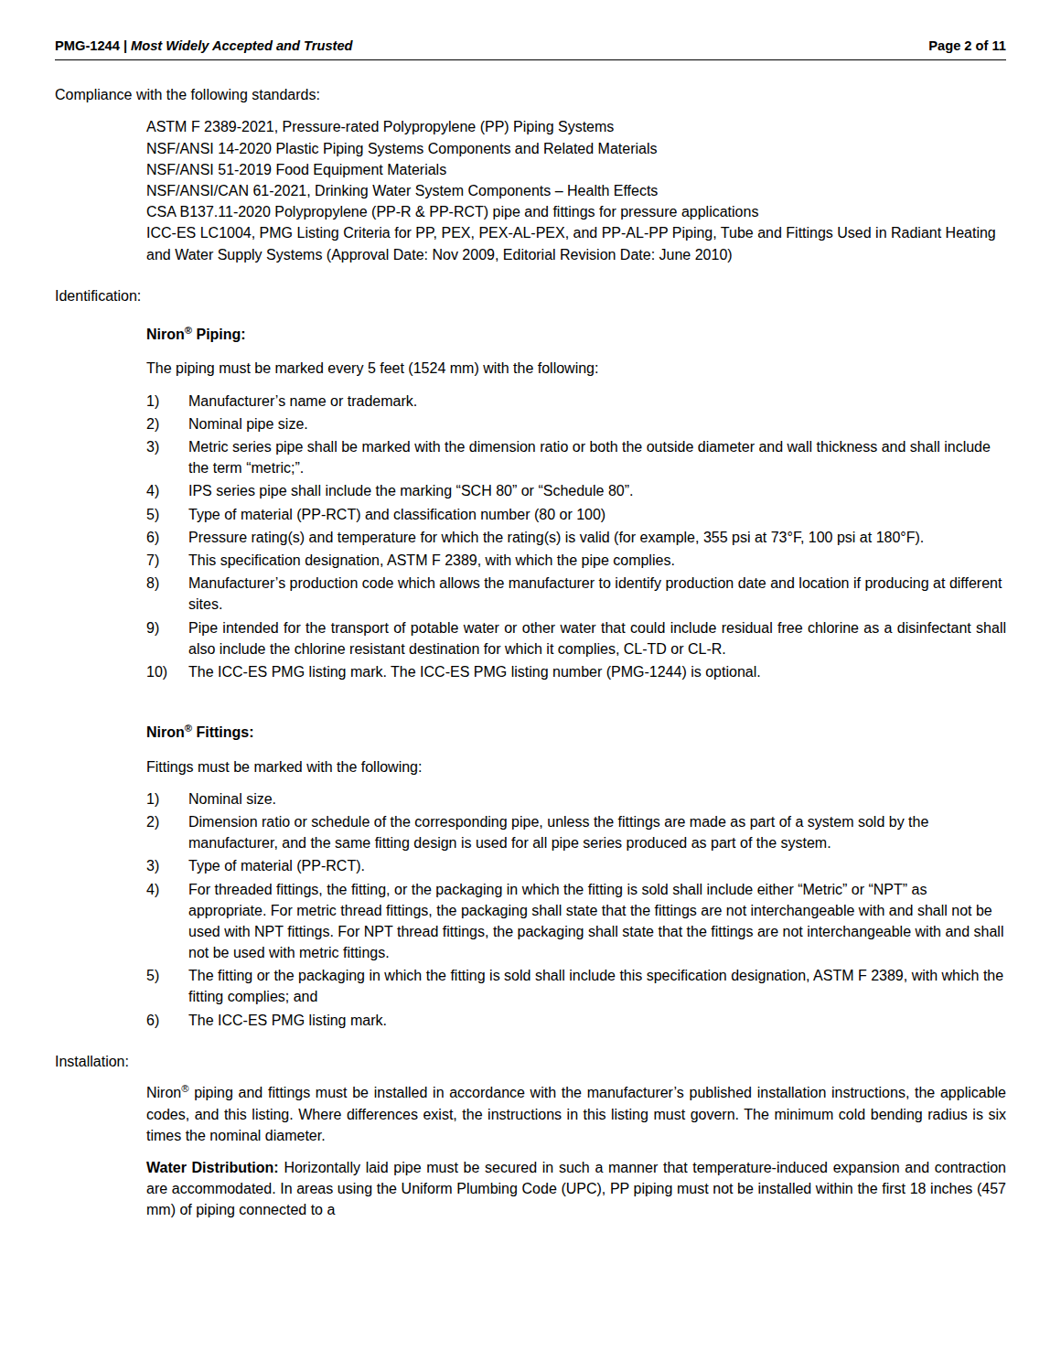PMG-1244|Most Widely Accepted and Trusted
Page 2 of 11
Compliance with the following standards:
ASTM F 2389-2021, Pressure-rated Polypropylene (PP) Piping Systems
NSF/ANSI 14-2020 Plastic Piping Systems Components and Related Materials
NSF/ANSI 51-2019 Food Equipment Materials
NSF/ANSI/CAN 61-2021, Drinking Water System Components – Health Effects
CSA B137.11-2020 Polypropylene (PP-R & PP-RCT) pipe and fittings for pressure applications
ICC-ES LC1004, PMG Listing Criteria for PP, PEX, PEX-AL-PEX, and PP-AL-PP Piping, Tube and Fittings Used in Radiant Heating and Water Supply Systems (Approval Date: Nov 2009, Editorial Revision Date: June 2010)
Identification:
Niron® Piping:
The piping must be marked every 5 feet (1524 mm) with the following:
Manufacturer’s name or trademark.
Nominal pipe size.
Metric series pipe shall be marked with the dimension ratio or both the outside diameter and wall thickness and shall include the term “metric;”.
IPS series pipe shall include the marking “SCH 80” or “Schedule 80”.
Type of material (PP-RCT) and classification number (80 or 100)
Pressure rating(s) and temperature for which the rating(s) is valid (for example, 355 psi at 73°F, 100 psi at 180°F).
This specification designation, ASTM F 2389, with which the pipe complies.
Manufacturer’s production code which allows the manufacturer to identify production date and location if producing at different sites.
Pipe intended for the transport of potable water or other water that could include residual free chlorine as a disinfectant shall also include the chlorine resistant destination for which it complies, CL-TD or CL-R.
The ICC-ES PMG listing mark. The ICC-ES PMG listing number (PMG-1244) is optional.
Niron® Fittings:
Fittings must be marked with the following:
Nominal size.
Dimension ratio or schedule of the corresponding pipe, unless the fittings are made as part of a system sold by the manufacturer, and the same fitting design is used for all pipe series produced as part of the system.
Type of material (PP-RCT).
For threaded fittings, the fitting, or the packaging in which the fitting is sold shall include either “Metric” or “NPT” as appropriate. For metric thread fittings, the packaging shall state that the fittings are not interchangeable with and shall not be used with NPT fittings. For NPT thread fittings, the packaging shall state that the fittings are not interchangeable with and shall not be used with metric fittings.
The fitting or the packaging in which the fitting is sold shall include this specification designation, ASTM F 2389, with which the fitting complies; and
The ICC-ES PMG listing mark.
Installation:
Niron® piping and fittings must be installed in accordance with the manufacturer’s published installation instructions, the applicable codes, and this listing. Where differences exist, the instructions in this listing must govern. The minimum cold bending radius is six times the nominal diameter.
Water Distribution: Horizontally laid pipe must be secured in such a manner that temperature-induced expansion and contraction are accommodated. In areas using the Uniform Plumbing Code (UPC), PP piping must not be installed within the first 18 inches (457 mm) of piping connected to a